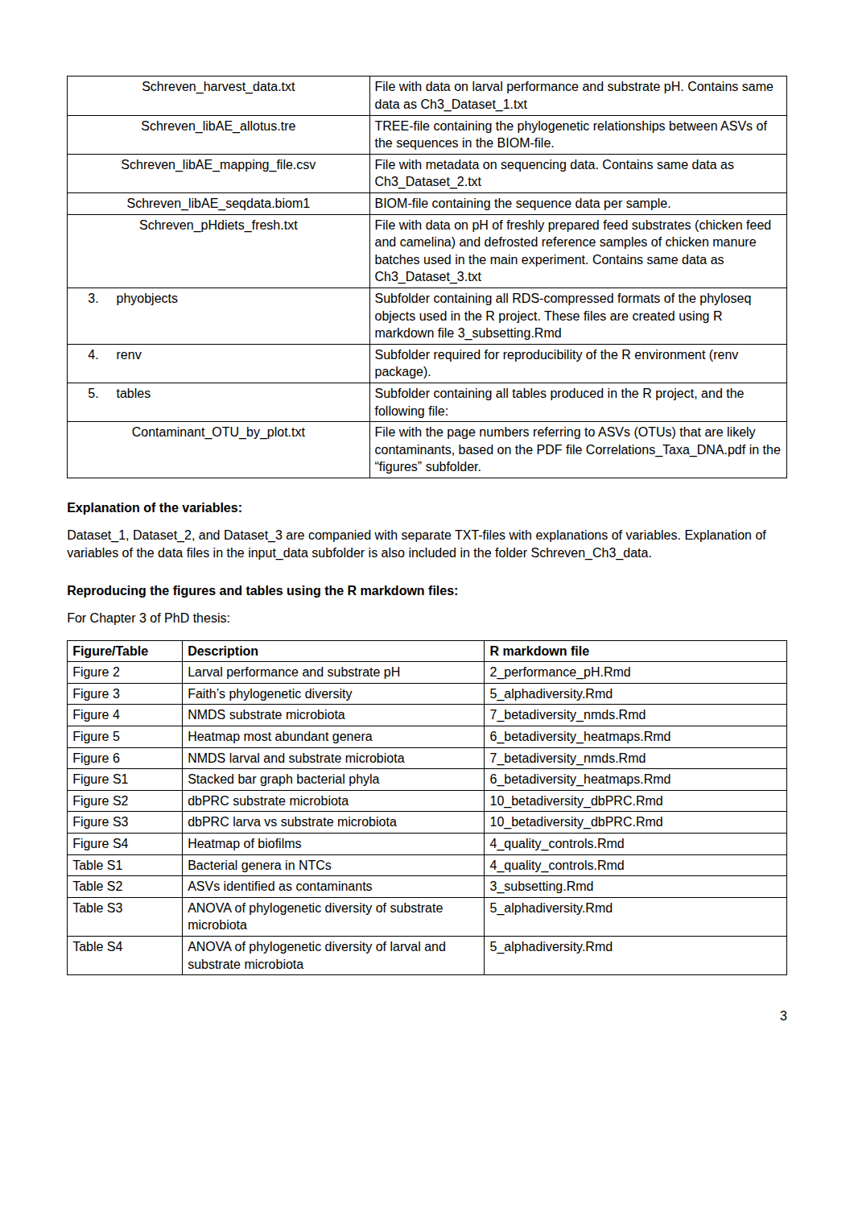| Schreven_harvest_data.txt | File with data on larval performance and substrate pH. Contains same data as Ch3_Dataset_1.txt |
| Schreven_libAE_allotus.tre | TREE-file containing the phylogenetic relationships between ASVs of the sequences in the BIOM-file. |
| Schreven_libAE_mapping_file.csv | File with metadata on sequencing data. Contains same data as Ch3_Dataset_2.txt |
| Schreven_libAE_seqdata.biom1 | BIOM-file containing the sequence data per sample. |
| Schreven_pHdiets_fresh.txt | File with data on pH of freshly prepared feed substrates (chicken feed and camelina) and defrosted reference samples of chicken manure batches used in the main experiment. Contains same data as Ch3_Dataset_3.txt |
| 3. phyobjects | Subfolder containing all RDS-compressed formats of the phyloseq objects used in the R project. These files are created using R markdown file 3_subsetting.Rmd |
| 4. renv | Subfolder required for reproducibility of the R environment (renv package). |
| 5. tables | Subfolder containing all tables produced in the R project, and the following file: |
| Contaminant_OTU_by_plot.txt | File with the page numbers referring to ASVs (OTUs) that are likely contaminants, based on the PDF file Correlations_Taxa_DNA.pdf in the “figures” subfolder. |
Explanation of the variables:
Dataset_1, Dataset_2, and Dataset_3 are companied with separate TXT-files with explanations of variables. Explanation of variables of the data files in the input_data subfolder is also included in the folder Schreven_Ch3_data.
Reproducing the figures and tables using the R markdown files:
For Chapter 3 of PhD thesis:
| Figure/Table | Description | R markdown file |
| --- | --- | --- |
| Figure 2 | Larval performance and substrate pH | 2_performance_pH.Rmd |
| Figure 3 | Faith’s phylogenetic diversity | 5_alphadiversity.Rmd |
| Figure 4 | NMDS substrate microbiota | 7_betadiversity_nmds.Rmd |
| Figure 5 | Heatmap most abundant genera | 6_betadiversity_heatmaps.Rmd |
| Figure 6 | NMDS larval and substrate microbiota | 7_betadiversity_nmds.Rmd |
| Figure S1 | Stacked bar graph bacterial phyla | 6_betadiversity_heatmaps.Rmd |
| Figure S2 | dbPRC substrate microbiota | 10_betadiversity_dbPRC.Rmd |
| Figure S3 | dbPRC larva vs substrate microbiota | 10_betadiversity_dbPRC.Rmd |
| Figure S4 | Heatmap of biofilms | 4_quality_controls.Rmd |
| Table S1 | Bacterial genera in NTCs | 4_quality_controls.Rmd |
| Table S2 | ASVs identified as contaminants | 3_subsetting.Rmd |
| Table S3 | ANOVA of phylogenetic diversity of substrate microbiota | 5_alphadiversity.Rmd |
| Table S4 | ANOVA of phylogenetic diversity of larval and substrate microbiota | 5_alphadiversity.Rmd |
3